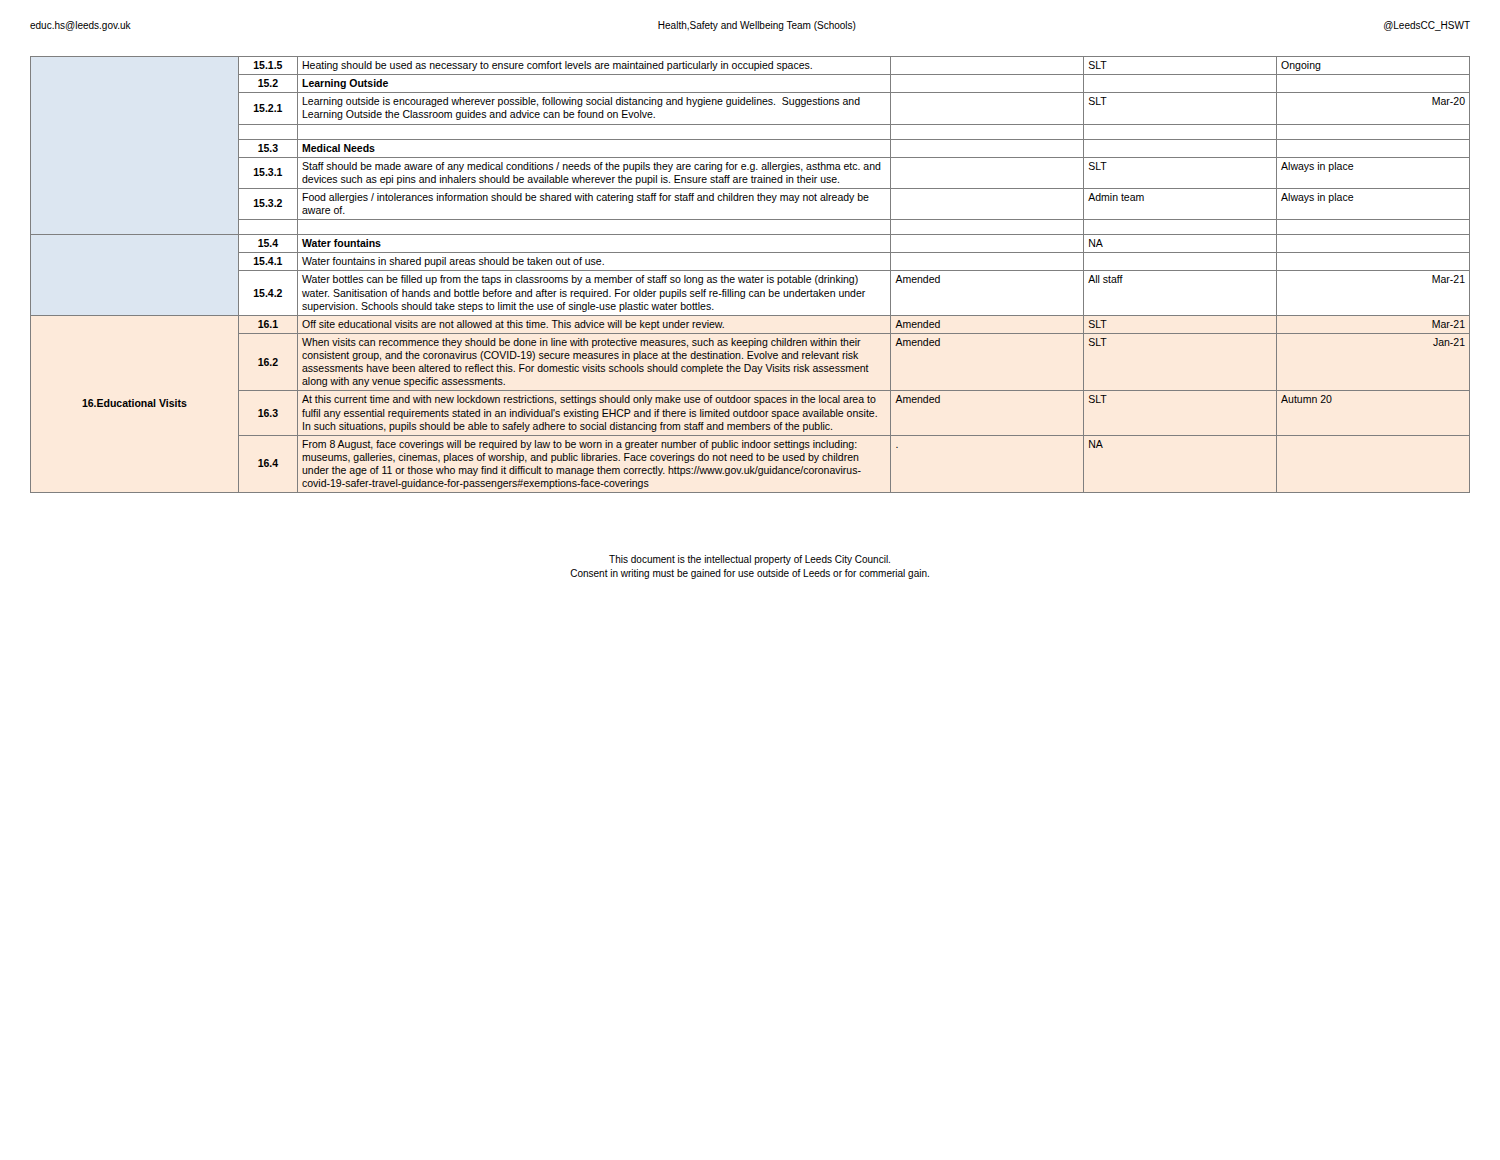educ.hs@leeds.gov.uk
Health,Safety and Wellbeing Team (Schools)
@LeedsCC_HSWT
| | 15.1.5 | Heating should be used as necessary to ensure comfort levels are maintained particularly in occupied spaces. | | SLT | Ongoing |
| 15.2 | Learning Outside | | | |
| 15.2.1 | Learning outside is encouraged wherever possible, following social distancing and hygiene guidelines. Suggestions and Learning Outside the Classroom guides and advice can be found on Evolve. | | SLT | Mar-20 |
| 15.3 | Medical Needs | | | |
| 15.3.1 | Staff should be made aware of any medical conditions / needs of the pupils they are caring for e.g. allergies, asthma etc. and devices such as epi pins and inhalers should be available wherever the pupil is. Ensure staff are trained in their use. | | SLT | Always in place |
| 15.3.2 | Food allergies / intolerances information should be shared with catering staff for staff and children they may not already be aware of. | | Admin team | Always in place |
| | 15.4 | Water fountains | | NA | |
| 15.4.1 | Water fountains in shared pupil areas should be taken out of use. | | | |
| 15.4.2 | Water bottles can be filled up from the taps in classrooms by a member of staff so long as the water is potable (drinking) water. Sanitisation of hands and bottle before and after is required. For older pupils self re-filling can be undertaken under supervision. Schools should take steps to limit the use of single-use plastic water bottles. | Amended | All staff | Mar-21 |
| 16.Educational Visits | 16.1 | Off site educational visits are not allowed at this time. This advice will be kept under review. | Amended | SLT | Mar-21 |
| 16.2 | When visits can recommence they should be done in line with protective measures, such as keeping children within their consistent group, and the coronavirus (COVID-19) secure measures in place at the destination. Evolve and relevant risk assessments have been altered to reflect this. For domestic visits schools should complete the Day Visits risk assessment along with any venue specific assessments. | Amended | SLT | Jan-21 |
| 16.3 | At this current time and with new lockdown restrictions, settings should only make use of outdoor spaces in the local area to fulfil any essential requirements stated in an individual's existing EHCP and if there is limited outdoor space available onsite. In such situations, pupils should be able to safely adhere to social distancing from staff and members of the public. | Amended | SLT | Autumn 20 |
| 16.4 | From 8 August, face coverings will be required by law to be worn in a greater number of public indoor settings including: museums, galleries, cinemas, places of worship, and public libraries. Face coverings do not need to be used by children under the age of 11 or those who may find it difficult to manage them correctly. https://www.gov.uk/guidance/coronavirus-covid-19-safer-travel-guidance-for-passengers#exemptions-face-coverings | . | NA | |
This document is the intellectual property of Leeds City Council.
Consent in writing must be gained for use outside of Leeds or for commerial gain.